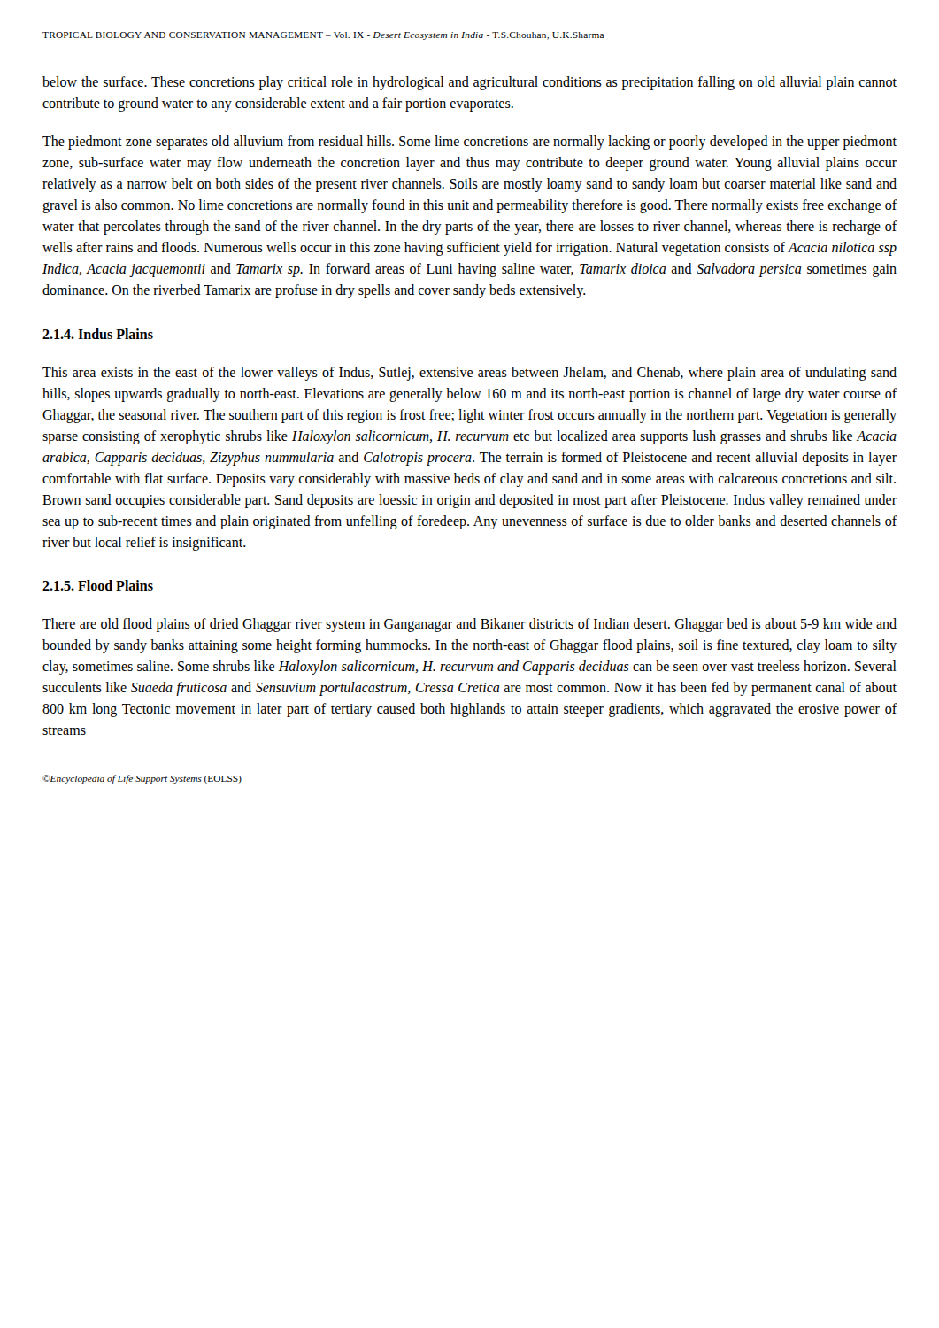TROPICAL BIOLOGY AND CONSERVATION MANAGEMENT – Vol. IX - Desert Ecosystem in India - T.S.Chouhan, U.K.Sharma
below the surface. These concretions play critical role in hydrological and agricultural conditions as precipitation falling on old alluvial plain cannot contribute to ground water to any considerable extent and a fair portion evaporates.
The piedmont zone separates old alluvium from residual hills. Some lime concretions are normally lacking or poorly developed in the upper piedmont zone, sub-surface water may flow underneath the concretion layer and thus may contribute to deeper ground water. Young alluvial plains occur relatively as a narrow belt on both sides of the present river channels. Soils are mostly loamy sand to sandy loam but coarser material like sand and gravel is also common. No lime concretions are normally found in this unit and permeability therefore is good. There normally exists free exchange of water that percolates through the sand of the river channel. In the dry parts of the year, there are losses to river channel, whereas there is recharge of wells after rains and floods. Numerous wells occur in this zone having sufficient yield for irrigation. Natural vegetation consists of Acacia nilotica ssp Indica, Acacia jacquemontii and Tamarix sp. In forward areas of Luni having saline water, Tamarix dioica and Salvadora persica sometimes gain dominance. On the riverbed Tamarix are profuse in dry spells and cover sandy beds extensively.
2.1.4. Indus Plains
This area exists in the east of the lower valleys of Indus, Sutlej, extensive areas between Jhelam, and Chenab, where plain area of undulating sand hills, slopes upwards gradually to north-east. Elevations are generally below 160 m and its north-east portion is channel of large dry water course of Ghaggar, the seasonal river. The southern part of this region is frost free; light winter frost occurs annually in the northern part. Vegetation is generally sparse consisting of xerophytic shrubs like Haloxylon salicornicum, H. recurvum etc but localized area supports lush grasses and shrubs like Acacia arabica, Capparis deciduas, Zizyphus nummularia and Calotropis procera. The terrain is formed of Pleistocene and recent alluvial deposits in layer comfortable with flat surface. Deposits vary considerably with massive beds of clay and sand and in some areas with calcareous concretions and silt. Brown sand occupies considerable part. Sand deposits are loessic in origin and deposited in most part after Pleistocene. Indus valley remained under sea up to sub-recent times and plain originated from unfelling of foredeep. Any unevenness of surface is due to older banks and deserted channels of river but local relief is insignificant.
2.1.5. Flood Plains
There are old flood plains of dried Ghaggar river system in Ganganagar and Bikaner districts of Indian desert. Ghaggar bed is about 5-9 km wide and bounded by sandy banks attaining some height forming hummocks. In the north-east of Ghaggar flood plains, soil is fine textured, clay loam to silty clay, sometimes saline. Some shrubs like Haloxylon salicornicum, H. recurvum and Capparis deciduas can be seen over vast treeless horizon. Several succulents like Suaeda fruticosa and Sensuvium portulacastrum, Cressa Cretica are most common. Now it has been fed by permanent canal of about 800 km long Tectonic movement in later part of tertiary caused both highlands to attain steeper gradients, which aggravated the erosive power of streams
©Encyclopedia of Life Support Systems (EOLSS)